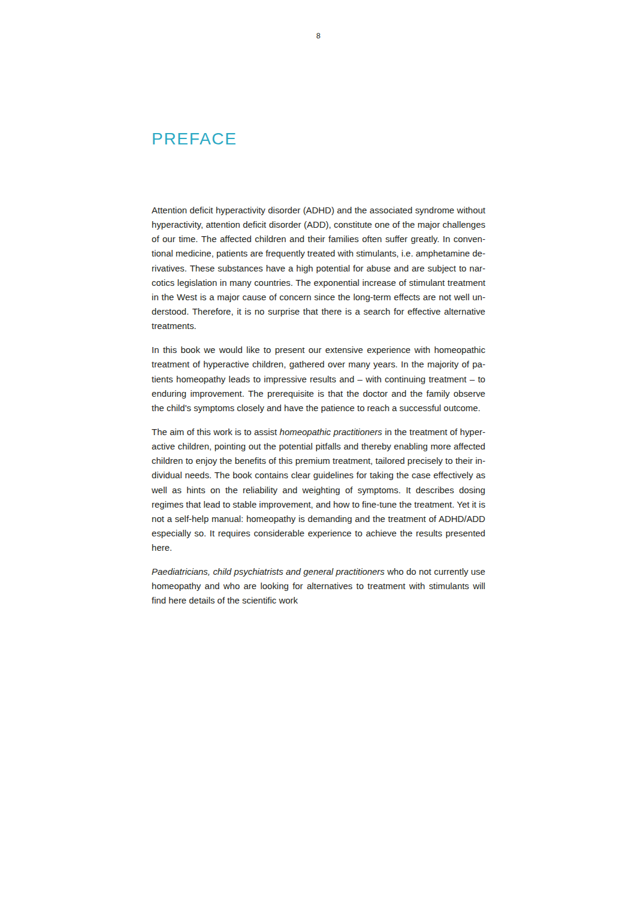8
Preface
Attention deficit hyperactivity disorder (ADHD) and the associated syndrome without hyperactivity, attention deficit disorder (ADD), constitute one of the major challenges of our time. The affected children and their families often suffer greatly. In conventional medicine, patients are frequently treated with stimulants, i.e. amphetamine derivatives. These substances have a high potential for abuse and are subject to narcotics legislation in many countries. The exponential increase of stimulant treatment in the West is a major cause of concern since the long-term effects are not well understood. Therefore, it is no surprise that there is a search for effective alternative treatments.
In this book we would like to present our extensive experience with homeopathic treatment of hyperactive children, gathered over many years. In the majority of patients homeopathy leads to impressive results and – with continuing treatment – to enduring improvement. The prerequisite is that the doctor and the family observe the child's symptoms closely and have the patience to reach a successful outcome.
The aim of this work is to assist homeopathic practitioners in the treatment of hyperactive children, pointing out the potential pitfalls and thereby enabling more affected children to enjoy the benefits of this premium treatment, tailored precisely to their individual needs. The book contains clear guidelines for taking the case effectively as well as hints on the reliability and weighting of symptoms. It describes dosing regimes that lead to stable improvement, and how to fine-tune the treatment. Yet it is not a self-help manual: homeopathy is demanding and the treatment of ADHD/ADD especially so. It requires considerable experience to achieve the results presented here.
Paediatricians, child psychiatrists and general practitioners who do not currently use homeopathy and who are looking for alternatives to treatment with stimulants will find here details of the scientific work